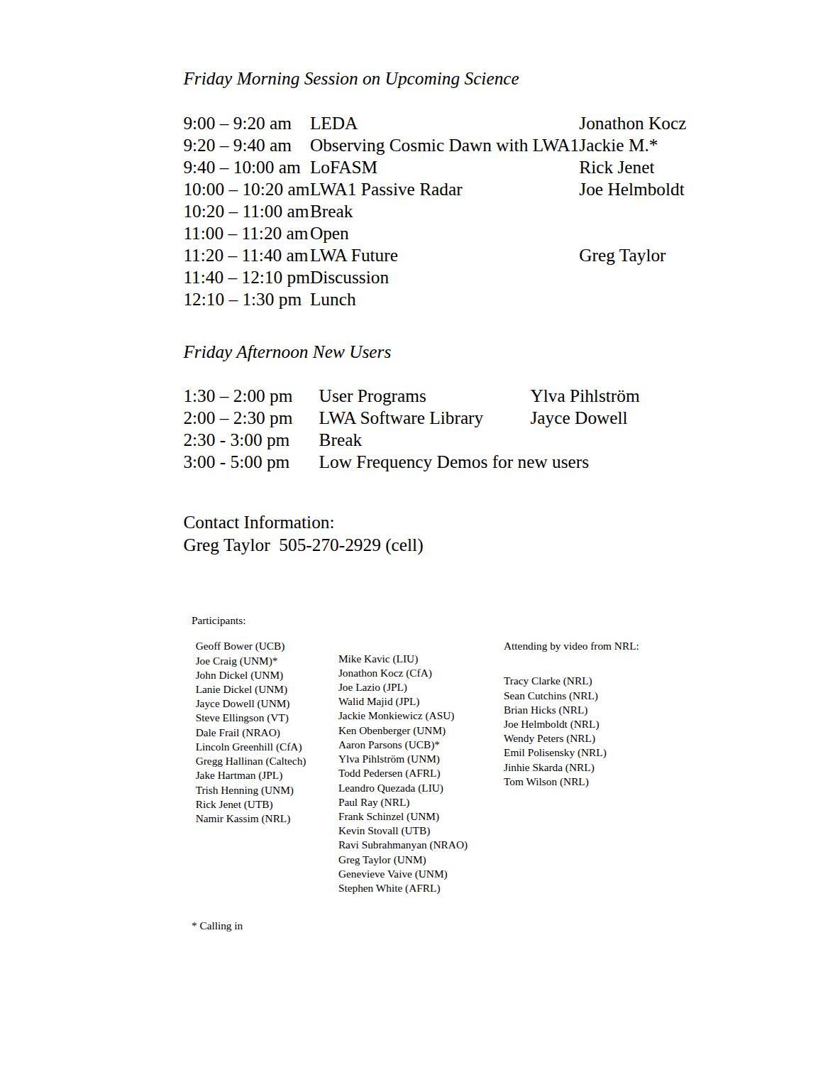Friday Morning Session on Upcoming Science
| 9:00 – 9:20 am | LEDA | Jonathon Kocz |
| 9:20 – 9:40 am | Observing Cosmic Dawn with LWA1 | Jackie M.* |
| 9:40 – 10:00 am | LoFASM | Rick Jenet |
| 10:00 – 10:20 am | LWA1 Passive Radar | Joe Helmboldt |
| 10:20 – 11:00 am | Break | |
| 11:00 – 11:20 am | Open | |
| 11:20 – 11:40 am | LWA Future | Greg Taylor |
| 11:40 – 12:10 pm | Discussion | |
| 12:10 – 1:30 pm | Lunch | |
Friday Afternoon New Users
| 1:30 – 2:00 pm | User Programs | Ylva Pihlström |
| 2:00 – 2:30 pm | LWA Software Library | Jayce Dowell |
| 2:30 - 3:00 pm | Break | |
| 3:00 - 5:00 pm | Low Frequency Demos for new users |
Contact Information:
Greg Taylor 505-270-2929 (cell)
Participants:
Geoff Bower (UCB)
Joe Craig (UNM)*
John Dickel (UNM)
Lanie Dickel (UNM)
Jayce Dowell (UNM)
Steve Ellingson (VT)
Dale Frail (NRAO)
Lincoln Greenhill (CfA)
Gregg Hallinan (Caltech)
Jake Hartman (JPL)
Trish Henning (UNM)
Rick Jenet (UTB)
Namir Kassim (NRL)
Mike Kavic (LIU)
Jonathon Kocz (CfA)
Joe Lazio (JPL)
Walid Majid (JPL)
Jackie Monkiewicz (ASU)
Ken Obenberger (UNM)
Aaron Parsons (UCB)*
Ylva Pihlström (UNM)
Todd Pedersen (AFRL)
Leandro Quezada (LIU)
Paul Ray (NRL)
Frank Schinzel (UNM)
Kevin Stovall (UTB)
Ravi Subrahmanyan (NRAO)
Greg Taylor (UNM)
Genevieve Vaive (UNM)
Stephen White (AFRL)
Attending by video from NRL:
Tracy Clarke (NRL)
Sean Cutchins (NRL)
Brian Hicks (NRL)
Joe Helmboldt (NRL)
Wendy Peters (NRL)
Emil Polisensky (NRL)
Jinhie Skarda (NRL)
Tom Wilson (NRL)
* Calling in